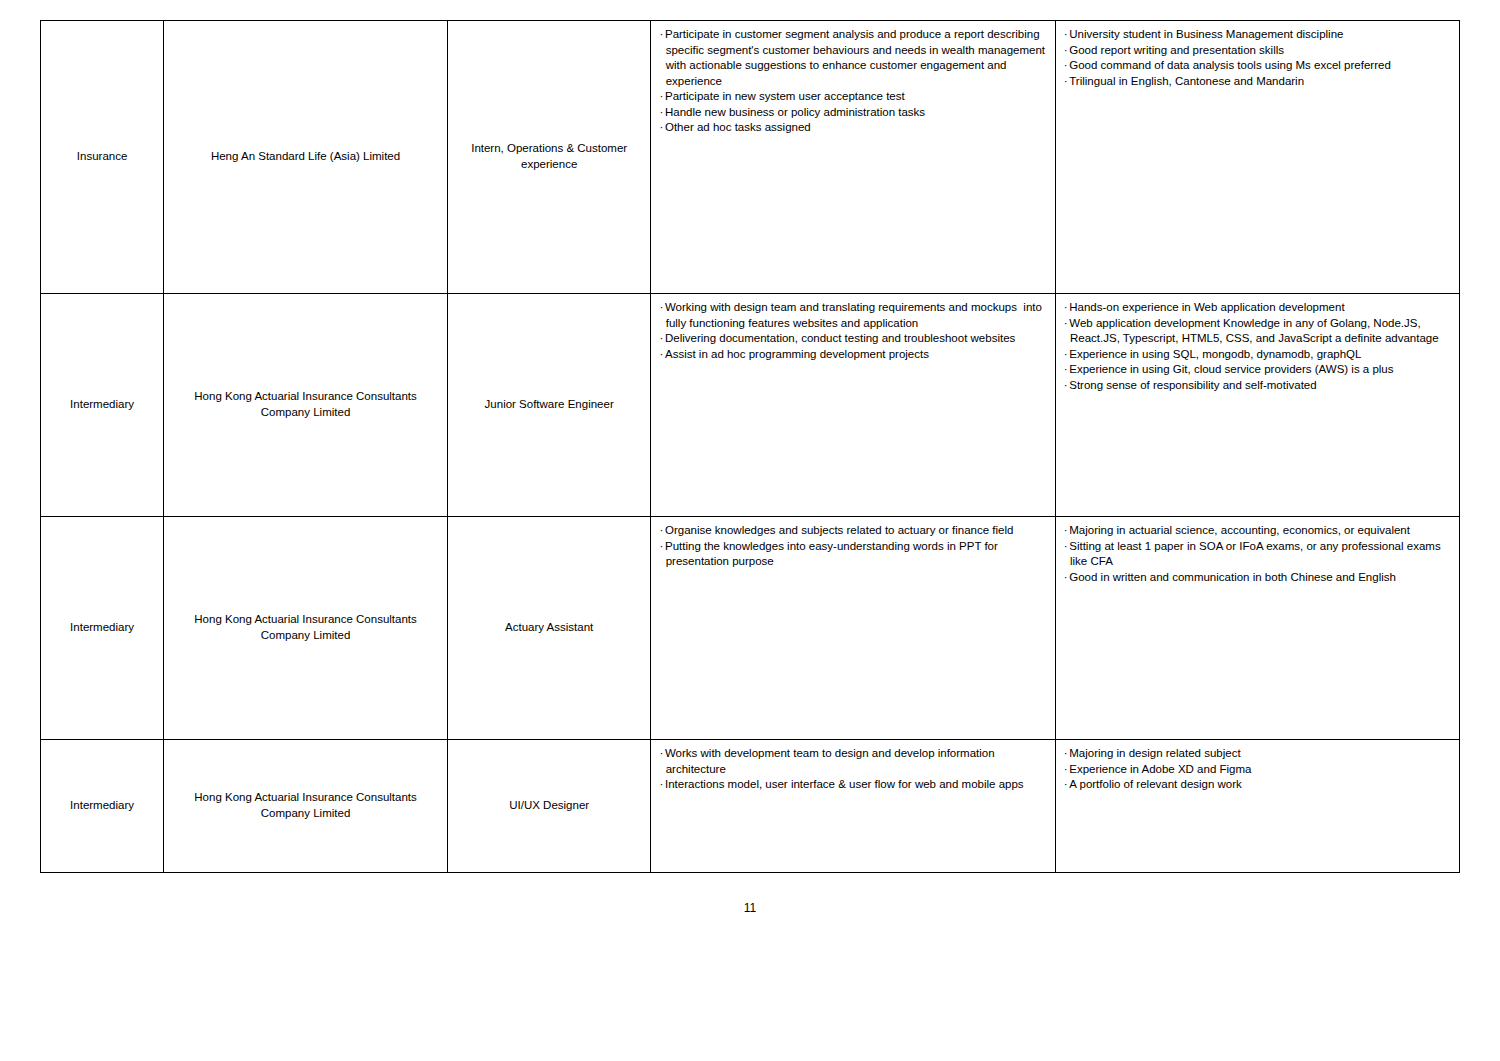| Insurance | Heng An Standard Life (Asia) Limited | Intern, Operations & Customer experience | Participate in customer segment analysis and produce a report describing specific segment's customer behaviours and needs in wealth management with actionable suggestions to enhance customer engagement and experience Participate in new system user acceptance test Handle new business or policy administration tasks Other ad hoc tasks assigned | University student in Business Management discipline Good report writing and presentation skills Good command of data analysis tools using Ms excel preferred Trilingual in English, Cantonese and Mandarin |
| Intermediary | Hong Kong Actuarial Insurance Consultants Company Limited | Junior Software Engineer | Working with design team and translating requirements and mockups into fully functioning features websites and application Delivering documentation, conduct testing and troubleshoot websites Assist in ad hoc programming development projects | Hands-on experience in Web application development Web application development Knowledge in any of Golang, Node.JS, React.JS, Typescript, HTML5, CSS, and JavaScript a definite advantage Experience in using SQL, mongodb, dynamodb, graphQL Experience in using Git, cloud service providers (AWS) is a plus Strong sense of responsibility and self-motivated |
| Intermediary | Hong Kong Actuarial Insurance Consultants Company Limited | Actuary Assistant | Organise knowledges and subjects related to actuary or finance field Putting the knowledges into easy-understanding words in PPT for presentation purpose | Majoring in actuarial science, accounting, economics, or equivalent Sitting at least 1 paper in SOA or IFoA exams, or any professional exams like CFA Good in written and communication in both Chinese and English |
| Intermediary | Hong Kong Actuarial Insurance Consultants Company Limited | UI/UX Designer | Works with development team to design and develop information architecture Interactions model, user interface & user flow for web and mobile apps | Majoring in design related subject Experience in Adobe XD and Figma A portfolio of relevant design work |
11